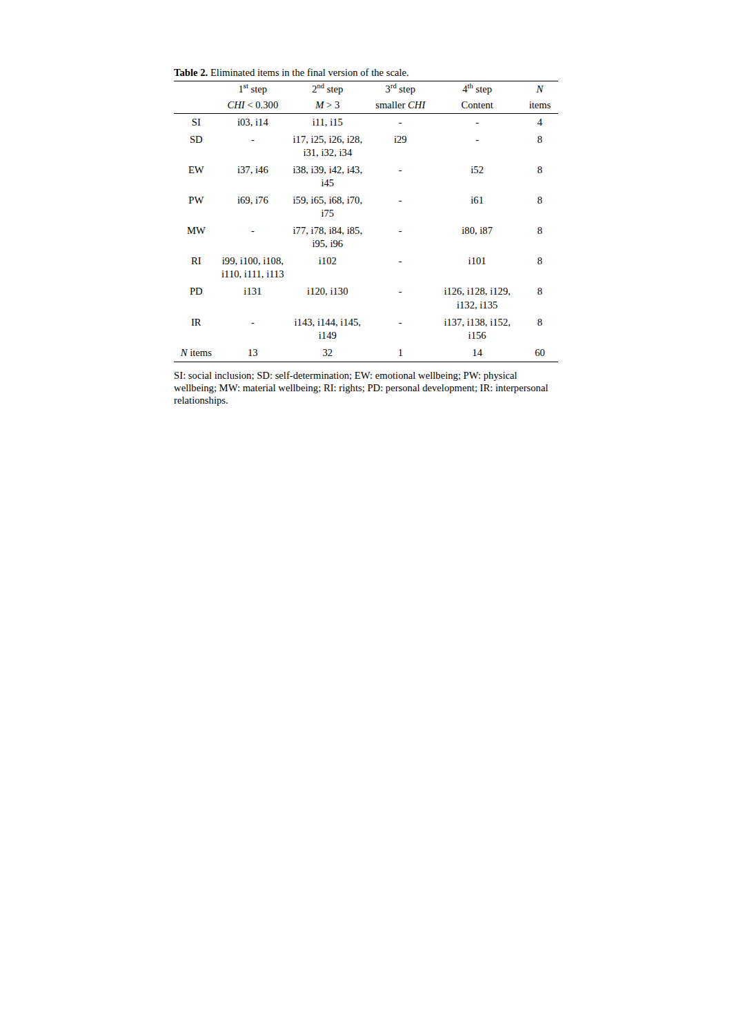Table 2. Eliminated items in the final version of the scale.
| | 1 st step | 2 nd step | 3 rd step | 4 th step | N |
| --- | --- | --- | --- | --- | --- |
| | CHI < 0.300 | M > 3 | smaller CHI | Content | items |
| SI | i03, i14 | i11, i15 | - | - | 4 |
| SD | - | i17, i25, i26, i28, i31, i32, i34 | i29 | - | 8 |
| EW | i37, i46 | i38, i39, i42, i43, i45 | - | i52 | 8 |
| PW | i69, i76 | i59, i65, i68, i70, i75 | - | i61 | 8 |
| MW | - | i77, i78, i84, i85, i95, i96 | - | i80, i87 | 8 |
| RI | i99, i100, i108, i110, i111, i113 | i102 | - | i101 | 8 |
| PD | i131 | i120, i130 | - | i126, i128, i129, i132, i135 | 8 |
| IR | - | i143, i144, i145, i149 | - | i137, i138, i152, i156 | 8 |
| N items | 13 | 32 | 1 | 14 | 60 |
SI: social inclusion; SD: self-determination; EW: emotional wellbeing; PW: physical wellbeing; MW: material wellbeing; RI: rights; PD: personal development; IR: interpersonal relationships.